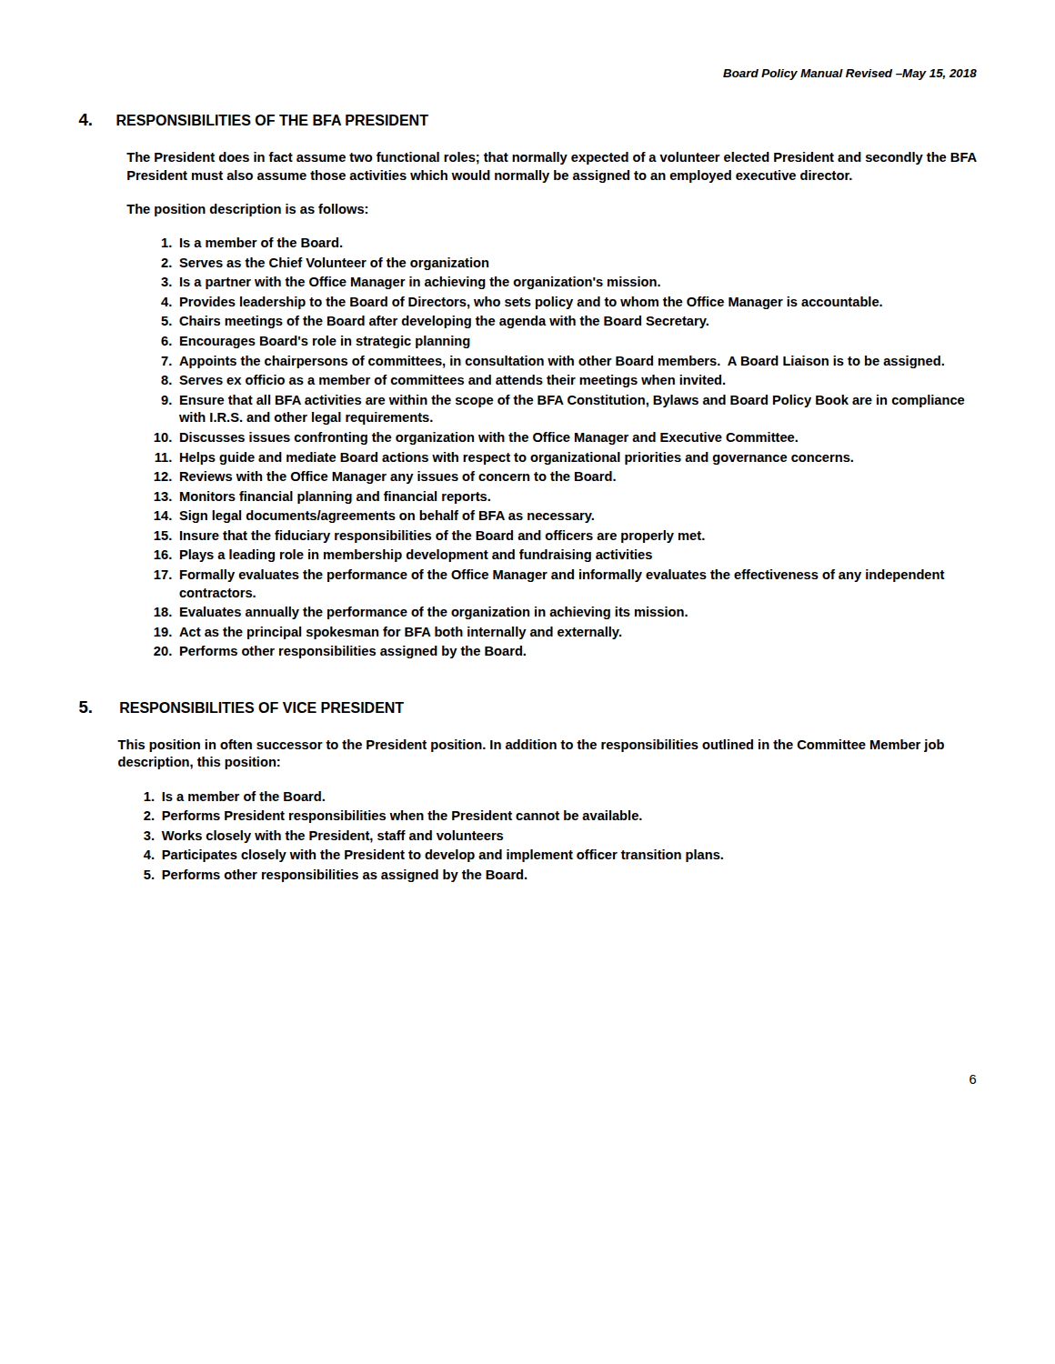Board Policy Manual Revised –May 15, 2018
4. RESPONSIBILITIES OF THE BFA PRESIDENT
The President does in fact assume two functional roles; that normally expected of a volunteer elected President and secondly the BFA President must also assume those activities which would normally be assigned to an employed executive director.
The position description is as follows:
Is a member of the Board.
Serves as the Chief Volunteer of the organization
Is a partner with the Office Manager in achieving the organization's mission.
Provides leadership to the Board of Directors, who sets policy and to whom the Office Manager is accountable.
Chairs meetings of the Board after developing the agenda with the Board Secretary.
Encourages Board's role in strategic planning
Appoints the chairpersons of committees, in consultation with other Board members. A Board Liaison is to be assigned.
Serves ex officio as a member of committees and attends their meetings when invited.
Ensure that all BFA activities are within the scope of the BFA Constitution, Bylaws and Board Policy Book are in compliance with I.R.S. and other legal requirements.
Discusses issues confronting the organization with the Office Manager and Executive Committee.
Helps guide and mediate Board actions with respect to organizational priorities and governance concerns.
Reviews with the Office Manager any issues of concern to the Board.
Monitors financial planning and financial reports.
Sign legal documents/agreements on behalf of BFA as necessary.
Insure that the fiduciary responsibilities of the Board and officers are properly met.
Plays a leading role in membership development and fundraising activities
Formally evaluates the performance of the Office Manager and informally evaluates the effectiveness of any independent contractors.
Evaluates annually the performance of the organization in achieving its mission.
Act as the principal spokesman for BFA both internally and externally.
Performs other responsibilities assigned by the Board.
5. RESPONSIBILITIES OF VICE PRESIDENT
This position in often successor to the President position. In addition to the responsibilities outlined in the Committee Member job description, this position:
Is a member of the Board.
Performs President responsibilities when the President cannot be available.
Works closely with the President, staff and volunteers
Participates closely with the President to develop and implement officer transition plans.
Performs other responsibilities as assigned by the Board.
6